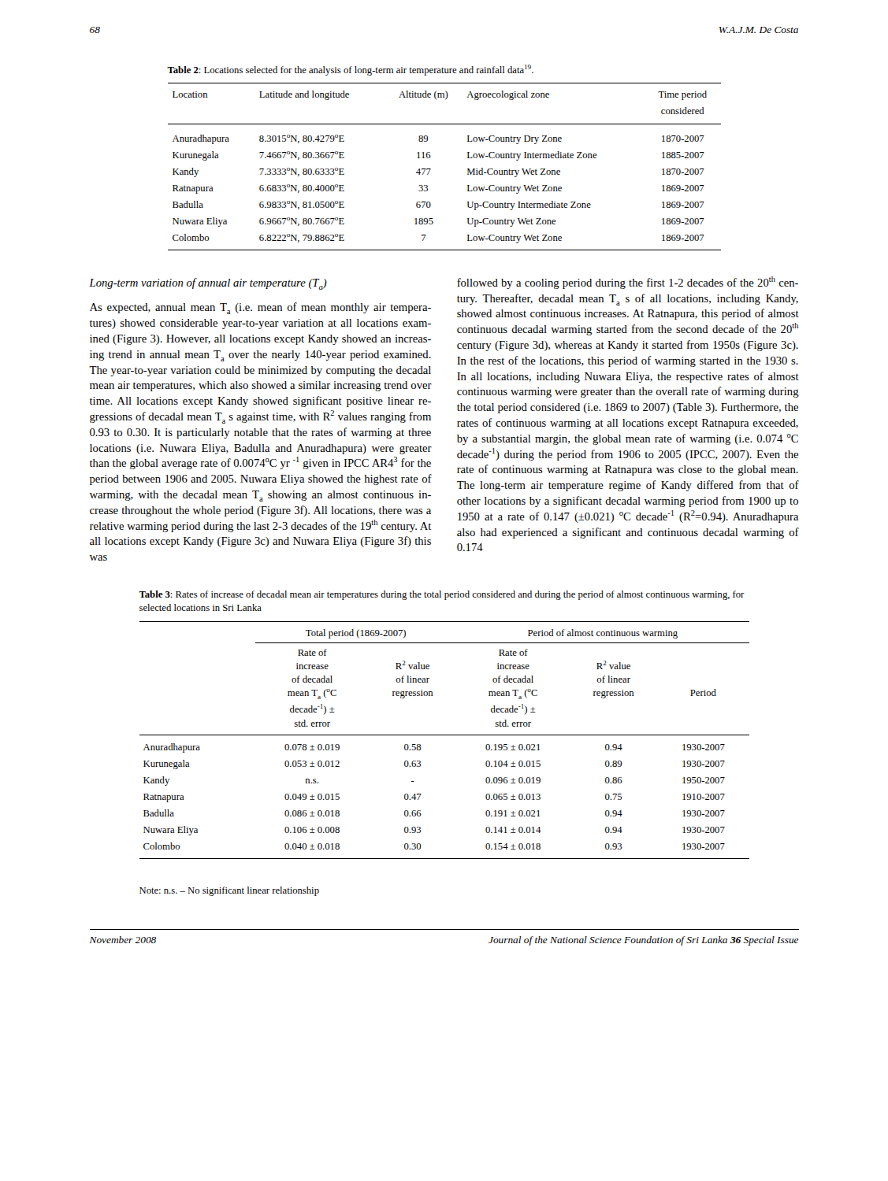68
W.A.J.M. De Costa
Table 2: Locations selected for the analysis of long-term air temperature and rainfall data19.
| Location | Latitude and longitude | Altitude (m) | Agroecological zone | Time period |
| --- | --- | --- | --- | --- |
| | | | | considered |
| Anuradhapura | 8.3015 o N, 80.4279 o E | 89 | Low-Country Dry Zone | 1870-2007 |
| Kurunegala | 7.4667 o N, 80.3667 o E | 116 | Low-Country Intermediate Zone | 1885-2007 |
| Kandy | 7.3333 o N, 80.6333 o E | 477 | Mid-Country Wet Zone | 1870-2007 |
| Ratnapura | 6.6833 o N, 80.4000 o E | 33 | Low-Country Wet Zone | 1869-2007 |
| Badulla | 6.9833 o N, 81.0500 o E | 670 | Up-Country Intermediate Zone | 1869-2007 |
| Nuwara Eliya | 6.9667 o N, 80.7667 o E | 1895 | Up-Country Wet Zone | 1869-2007 |
| Colombo | 6.8222 o N, 79.8862 o E | 7 | Low-Country Wet Zone | 1869-2007 |
Long-term variation of annual air temperature (Ta)
As expected, annual mean Ta (i.e. mean of mean monthly air temperatures) showed considerable year-to-year variation at all locations examined (Figure 3). However, all locations except Kandy showed an increasing trend in annual mean Ta over the nearly 140-year period examined. The year-to-year variation could be minimized by computing the decadal mean air temperatures, which also showed a similar increasing trend over time. All locations except Kandy showed significant positive linear regressions of decadal mean Ta s against time, with R2 values ranging from 0.93 to 0.30. It is particularly notable that the rates of warming at three locations (i.e. Nuwara Eliya, Badulla and Anuradhapura) were greater than the global average rate of 0.0074oC yr -1 given in IPCC AR43 for the period between 1906 and 2005. Nuwara Eliya showed the highest rate of warming, with the decadal mean Ta showing an almost continuous increase throughout the whole period (Figure 3f). All locations, there was a relative warming period during the last 2-3 decades of the 19th century. At all locations except Kandy (Figure 3c) and Nuwara Eliya (Figure 3f) this was
followed by a cooling period during the first 1-2 decades of the 20th century. Thereafter, decadal mean Ta s of all locations, including Kandy, showed almost continuous increases. At Ratnapura, this period of almost continuous decadal warming started from the second decade of the 20th century (Figure 3d), whereas at Kandy it started from 1950s (Figure 3c). In the rest of the locations, this period of warming started in the 1930 s. In all locations, including Nuwara Eliya, the respective rates of almost continuous warming were greater than the overall rate of warming during the total period considered (i.e. 1869 to 2007) (Table 3). Furthermore, the rates of continuous warming at all locations except Ratnapura exceeded, by a substantial margin, the global mean rate of warming (i.e. 0.074 oC decade-1) during the period from 1906 to 2005 (IPCC, 2007). Even the rate of continuous warming at Ratnapura was close to the global mean. The long-term air temperature regime of Kandy differed from that of other locations by a significant decadal warming period from 1900 up to 1950 at a rate of 0.147 (±0.021) oC decade-1 (R2=0.94). Anuradhapura also had experienced a significant and continuous decadal warming of 0.174
Table 3: Rates of increase of decadal mean air temperatures during the total period considered and during the period of almost continuous warming, for selected locations in Sri Lanka
| | Total period (1869-2007) | Period of almost continuous warming |
| --- | --- | --- |
| | Rate of increase of decadal mean T a ( o C | R 2 value of linear regression | Rate of increase of decadal mean T a ( o C | R 2 value of linear regression | Period |
| | decade -1 ) ± std. error | | decade -1 ) ± std. error | | |
| Anuradhapura | 0.078 ± 0.019 | 0.58 | 0.195 ± 0.021 | 0.94 | 1930-2007 |
| Kurunegala | 0.053 ± 0.012 | 0.63 | 0.104 ± 0.015 | 0.89 | 1930-2007 |
| Kandy | n.s. | - | 0.096 ± 0.019 | 0.86 | 1950-2007 |
| Ratnapura | 0.049 ± 0.015 | 0.47 | 0.065 ± 0.013 | 0.75 | 1910-2007 |
| Badulla | 0.086 ± 0.018 | 0.66 | 0.191 ± 0.021 | 0.94 | 1930-2007 |
| Nuwara Eliya | 0.106 ± 0.008 | 0.93 | 0.141 ± 0.014 | 0.94 | 1930-2007 |
| Colombo | 0.040 ± 0.018 | 0.30 | 0.154 ± 0.018 | 0.93 | 1930-2007 |
Note: n.s. – No significant linear relationship
November 2008
Journal of the National Science Foundation of Sri Lanka 36 Special Issue